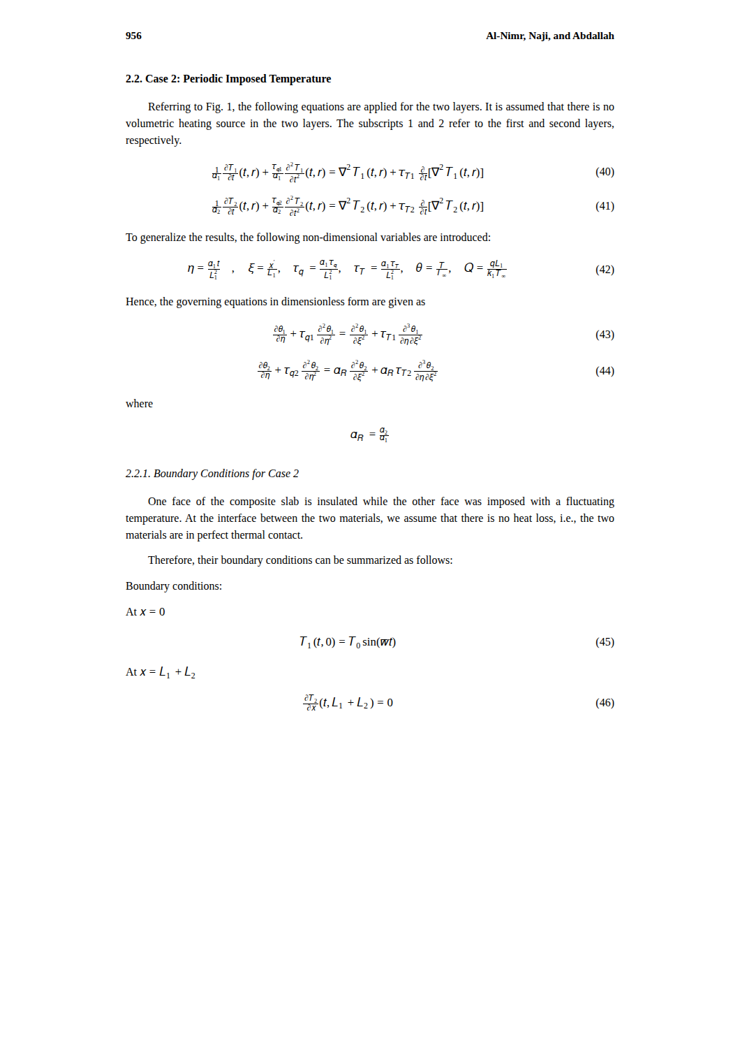956 Al-Nimr, Naji, and Abdallah
2.2. Case 2: Periodic Imposed Temperature
Referring to Fig. 1, the following equations are applied for the two layers. It is assumed that there is no volumetric heating source in the two layers. The subscripts 1 and 2 refer to the first and second layers, respectively.
1α1 ∂T1∂t (t,r) + τ¯q1α1 ∂2T1∂t2 (t,r) = ∇2T1(t,r) + τ¯T1 ∂∂t [∇2T1(t,r)]
(40)
1α2 ∂T2∂t (t,r) + τ¯q2α2 ∂2T2∂t2 (t,r) = ∇2T2(t,r) + τ¯T2 ∂∂t [∇2T2(t,r)]
(41)
To generalize the results, the following non-dimensional variables are introduced:
η=α1tL12 , ξ=x′L1, τq=α1τ¯qL12, τT=α1τ¯TL12, θ=TT∞, Q=qL1k1T∞
(42)
Hence, the governing equations in dimensionless form are given as
∂θ1∂η + τq1 ∂2θ1∂η2 = ∂2θ1∂ξ2 + τT1 ∂3θ1∂η∂ξ2
(43)
∂θ2∂η + τq2 ∂2θ2∂η2 = αR ∂2θ2∂ξ2 + αRτT2 ∂3θ2∂η∂ξ2
(44)
where
αR=α2α1
2.2.1. Boundary Conditions for Case 2
One face of the composite slab is insulated while the other face was imposed with a fluctuating temperature. At the interface between the two materials, we assume that there is no heat loss, i.e., the two materials are in perfect thermal contact.
Therefore, their boundary conditions can be summarized as follows:
Boundary conditions:
At x=0
T1(t,0) = T0sin(w¯t)
(45)
At x=L1+L2
∂T2∂x (t,L1+L2) =0
(46)